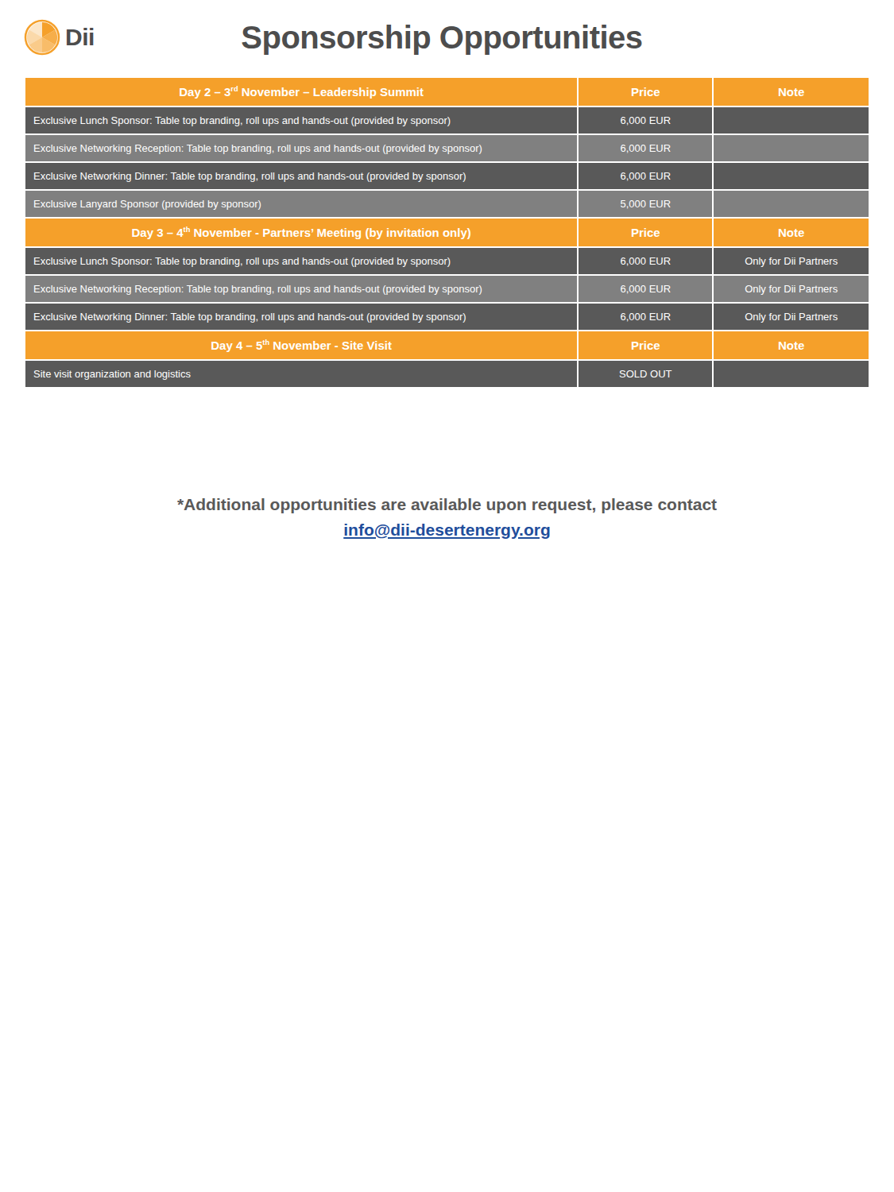Dii
Sponsorship Opportunities
| Day 2 – 3 rd November – Leadership Summit | Price | Note |
| --- | --- | --- |
| Exclusive Lunch Sponsor: Table top branding, roll ups and hands-out (provided by sponsor) | 6,000 EUR | |
| Exclusive Networking Reception: Table top branding, roll ups and hands-out (provided by sponsor) | 6,000 EUR | |
| Exclusive Networking Dinner: Table top branding, roll ups and hands-out (provided by sponsor) | 6,000 EUR | |
| Exclusive Lanyard Sponsor (provided by sponsor) | 5,000 EUR | |
| Day 3 – 4 th November - Partners’ Meeting (by invitation only) | Price | Note |
| Exclusive Lunch Sponsor: Table top branding, roll ups and hands-out (provided by sponsor) | 6,000 EUR | Only for Dii Partners |
| Exclusive Networking Reception: Table top branding, roll ups and hands-out (provided by sponsor) | 6,000 EUR | Only for Dii Partners |
| Exclusive Networking Dinner: Table top branding, roll ups and hands-out (provided by sponsor) | 6,000 EUR | Only for Dii Partners |
| Day 4 – 5 th November - Site Visit | Price | Note |
| Site visit organization and logistics | SOLD OUT | |
*Additional opportunities are available upon request, please contact
info@dii-desertenergy.org